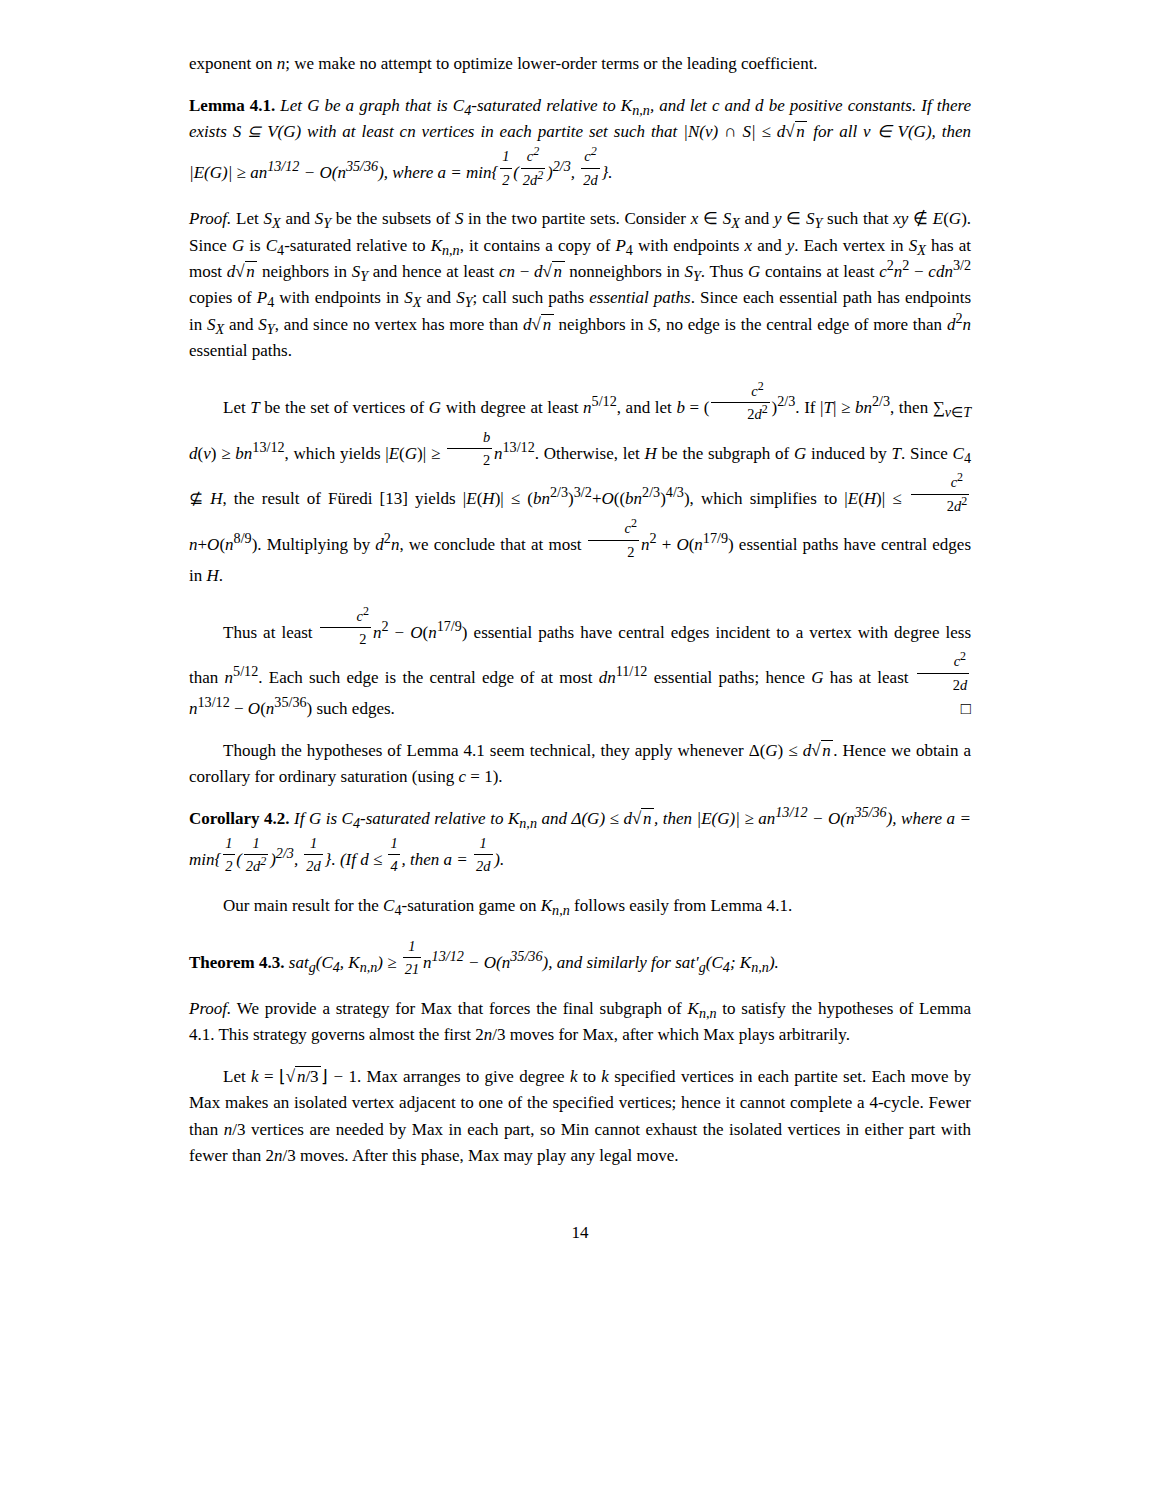exponent on n; we make no attempt to optimize lower-order terms or the leading coefficient.
Lemma 4.1. Let G be a graph that is C4-saturated relative to Kn,n, and let c and d be positive constants. If there exists S ⊆ V(G) with at least cn vertices in each partite set such that |N(v) ∩ S| ≤ d n for all v ∈ V(G), then |E(G)| ≥ an13/12 − O(n35/36), where a = min{12(c22d2)2/3, c22d}.
Proof. Let SX and SY be the subsets of S in the two partite sets. Consider x ∈ SX and y ∈ SY such that xy ∉ E(G). Since G is C4-saturated relative to Kn,n, it contains a copy of P4 with endpoints x and y. Each vertex in SX has at most d n neighbors in SY and hence at least cn − d n nonneighbors in SY. Thus G contains at least c2n2 − cdn3/2 copies of P4 with endpoints in SX and SY; call such paths essential paths. Since each essential path has endpoints in SX and SY, and since no vertex has more than d n neighbors in S, no edge is the central edge of more than d2n essential paths.
Let T be the set of vertices of G with degree at least n5/12, and let b = (c22d2)2/3. If |T| ≥ bn2/3, then ∑v∈T d(v) ≥ bn13/12, which yields |E(G)| ≥ b 2 n13/12. Otherwise, let H be the subgraph of G induced by T. Since C4 ⊈ H, the result of Füredi [13] yields |E(H)| ≤ (bn2/3)3/2+O((bn2/3)4/3), which simplifies to |E(H)| ≤ c22d2 n+O(n8/9). Multiplying by d2n, we conclude that at most c22 n2 + O(n17/9) essential paths have central edges in H.
Thus at least c22 n2 − O(n17/9) essential paths have central edges incident to a vertex with degree less than n5/12. Each such edge is the central edge of at most dn11/12 essential paths; hence G has at least c22d n13/12 − O(n35/36) such edges. □
Though the hypotheses of Lemma 4.1 seem technical, they apply whenever Δ(G) ≤ d n. Hence we obtain a corollary for ordinary saturation (using c = 1).
Corollary 4.2. If G is C4-saturated relative to Kn,n and Δ(G) ≤ d n, then |E(G)| ≥ an13/12 − O(n35/36), where a = min{12(12d2)2/3, 12d}. (If d ≤ 14, then a = 12d).
Our main result for the C4-saturation game on Kn,n follows easily from Lemma 4.1.
Theorem 4.3. satg(C4, Kn,n) ≥ 121 n13/12 − O(n35/36), and similarly for sat′g(C4; Kn,n).
Proof. We provide a strategy for Max that forces the final subgraph of Kn,n to satisfy the hypotheses of Lemma 4.1. This strategy governs almost the first 2n/3 moves for Max, after which Max plays arbitrarily.
Let k = ⌊ n/3⌋ − 1. Max arranges to give degree k to k specified vertices in each partite set. Each move by Max makes an isolated vertex adjacent to one of the specified vertices; hence it cannot complete a 4-cycle. Fewer than n/3 vertices are needed by Max in each part, so Min cannot exhaust the isolated vertices in either part with fewer than 2n/3 moves. After this phase, Max may play any legal move.
14